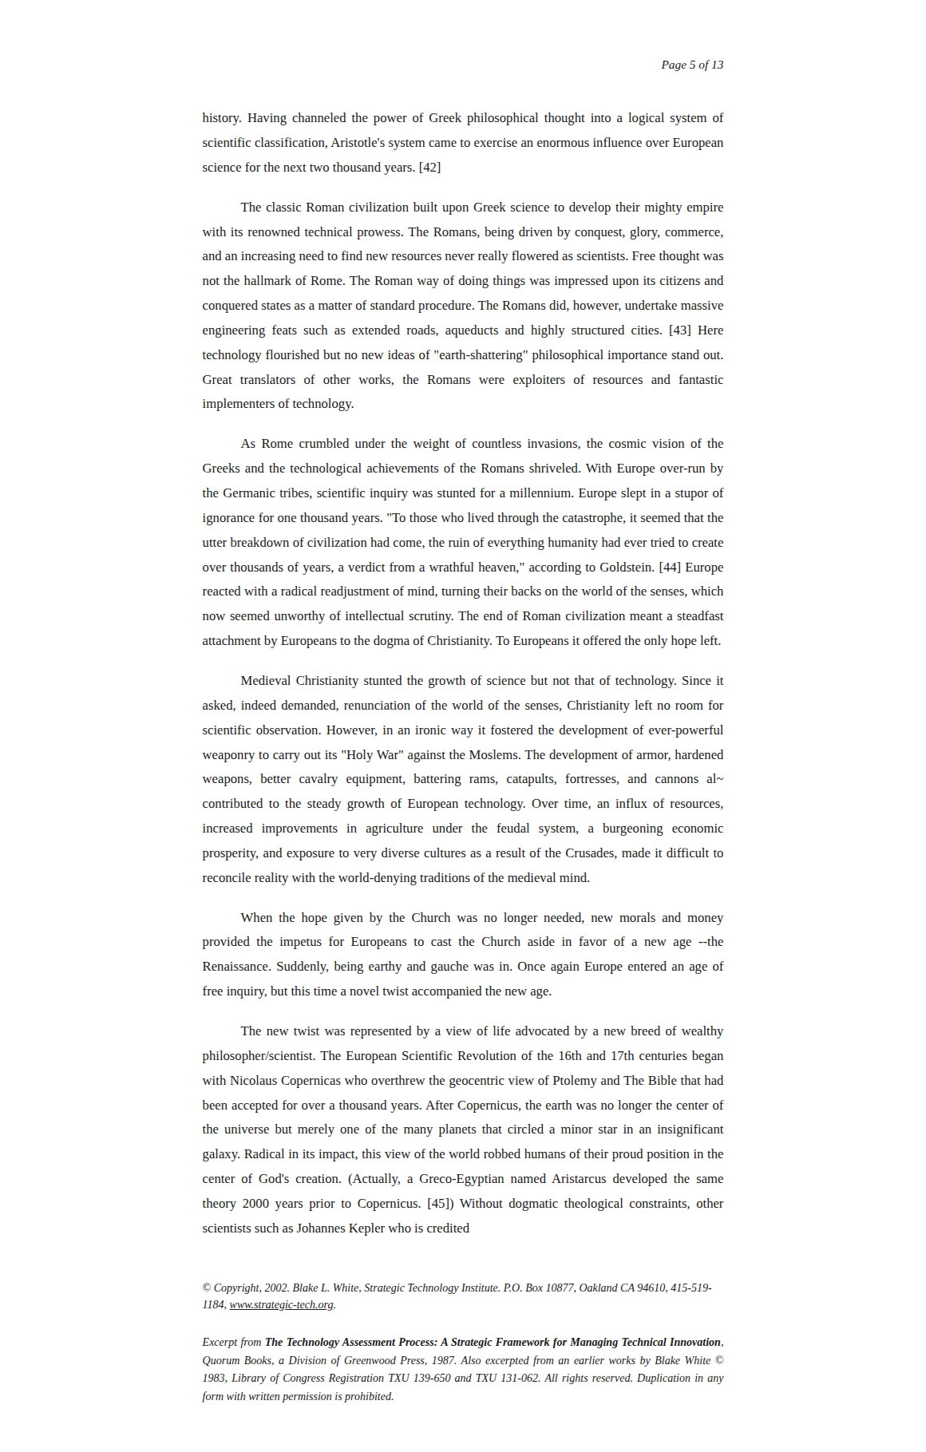Page 5 of 13
history. Having channeled the power of Greek philosophical thought into a logical system of scientific classification, Aristotle's system came to exercise an enormous influence over European science for the next two thousand years. [42]
The classic Roman civilization built upon Greek science to develop their mighty empire with its renowned technical prowess. The Romans, being driven by conquest, glory, commerce, and an increasing need to find new resources never really flowered as scientists. Free thought was not the hallmark of Rome. The Roman way of doing things was impressed upon its citizens and conquered states as a matter of standard procedure. The Romans did, however, undertake massive engineering feats such as extended roads, aqueducts and highly structured cities. [43] Here technology flourished but no new ideas of "earth-shattering" philosophical importance stand out. Great translators of other works, the Romans were exploiters of resources and fantastic implementers of technology.
As Rome crumbled under the weight of countless invasions, the cosmic vision of the Greeks and the technological achievements of the Romans shriveled. With Europe over-run by the Germanic tribes, scientific inquiry was stunted for a millennium. Europe slept in a stupor of ignorance for one thousand years. "To those who lived through the catastrophe, it seemed that the utter breakdown of civilization had come, the ruin of everything humanity had ever tried to create over thousands of years, a verdict from a wrathful heaven," according to Goldstein. [44] Europe reacted with a radical readjustment of mind, turning their backs on the world of the senses, which now seemed unworthy of intellectual scrutiny. The end of Roman civilization meant a steadfast attachment by Europeans to the dogma of Christianity. To Europeans it offered the only hope left.
Medieval Christianity stunted the growth of science but not that of technology. Since it asked, indeed demanded, renunciation of the world of the senses, Christianity left no room for scientific observation. However, in an ironic way it fostered the development of ever-powerful weaponry to carry out its "Holy War" against the Moslems. The development of armor, hardened weapons, better cavalry equipment, battering rams, catapults, fortresses, and cannons al~ contributed to the steady growth of European technology. Over time, an influx of resources, increased improvements in agriculture under the feudal system, a burgeoning economic prosperity, and exposure to very diverse cultures as a result of the Crusades, made it difficult to reconcile reality with the world-denying traditions of the medieval mind.
When the hope given by the Church was no longer needed, new morals and money provided the impetus for Europeans to cast the Church aside in favor of a new age --the Renaissance. Suddenly, being earthy and gauche was in. Once again Europe entered an age of free inquiry, but this time a novel twist accompanied the new age.
The new twist was represented by a view of life advocated by a new breed of wealthy philosopher/scientist. The European Scientific Revolution of the 16th and 17th centuries began with Nicolaus Copernicas who overthrew the geocentric view of Ptolemy and The Bible that had been accepted for over a thousand years. After Copernicus, the earth was no longer the center of the universe but merely one of the many planets that circled a minor star in an insignificant galaxy. Radical in its impact, this view of the world robbed humans of their proud position in the center of God's creation. (Actually, a Greco-Egyptian named Aristarcus developed the same theory 2000 years prior to Copernicus. [45]) Without dogmatic theological constraints, other scientists such as Johannes Kepler who is credited
© Copyright, 2002. Blake L. White, Strategic Technology Institute. P.O. Box 10877, Oakland CA 94610, 415-519-1184, www.strategic-tech.org.
Excerpt from The Technology Assessment Process: A Strategic Framework for Managing Technical Innovation, Quorum Books, a Division of Greenwood Press, 1987. Also excerpted from an earlier works by Blake White © 1983, Library of Congress Registration TXU 139-650 and TXU 131-062. All rights reserved. Duplication in any form with written permission is prohibited.